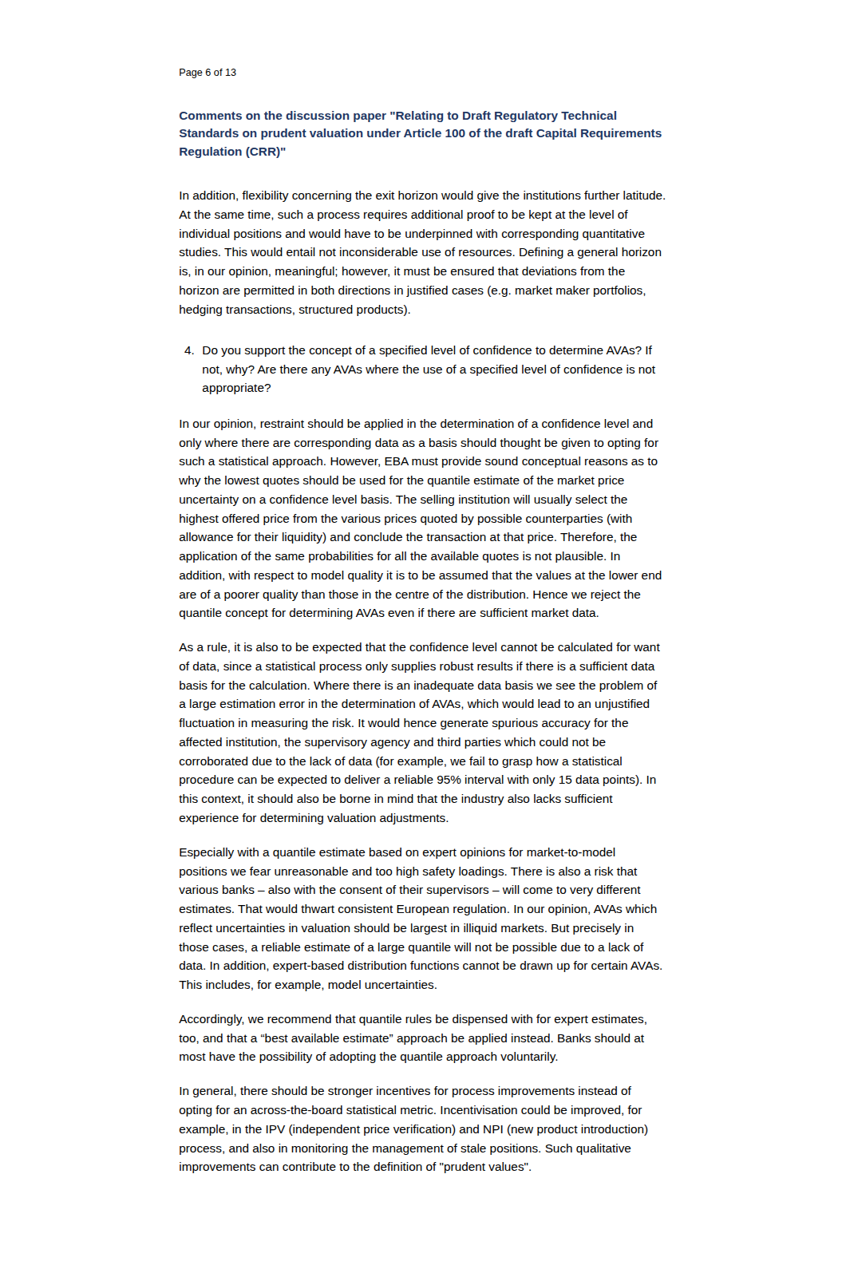Page 6 of 13
Comments on the discussion paper "Relating to Draft Regulatory Technical Standards on prudent valuation under Article 100 of the draft Capital Requirements Regulation (CRR)"
In addition, flexibility concerning the exit horizon would give the institutions further latitude. At the same time, such a process requires additional proof to be kept at the level of individual positions and would have to be underpinned with corresponding quantitative studies. This would entail not inconsiderable use of resources. Defining a general horizon is, in our opinion, meaningful; however, it must be ensured that deviations from the horizon are permitted in both directions in justified cases (e.g. market maker portfolios, hedging transactions, structured products).
Do you support the concept of a specified level of confidence to determine AVAs? If not, why? Are there any AVAs where the use of a specified level of confidence is not appropriate?
In our opinion, restraint should be applied in the determination of a confidence level and only where there are corresponding data as a basis should thought be given to opting for such a statistical approach. However, EBA must provide sound conceptual reasons as to why the lowest quotes should be used for the quantile estimate of the market price uncertainty on a confidence level basis. The selling institution will usually select the highest offered price from the various prices quoted by possible counterparties (with allowance for their liquidity) and conclude the transaction at that price. Therefore, the application of the same probabilities for all the available quotes is not plausible. In addition, with respect to model quality it is to be assumed that the values at the lower end are of a poorer quality than those in the centre of the distribution. Hence we reject the quantile concept for determining AVAs even if there are sufficient market data.
As a rule, it is also to be expected that the confidence level cannot be calculated for want of data, since a statistical process only supplies robust results if there is a sufficient data basis for the calculation. Where there is an inadequate data basis we see the problem of a large estimation error in the determination of AVAs, which would lead to an unjustified fluctuation in measuring the risk. It would hence generate spurious accuracy for the affected institution, the supervisory agency and third parties which could not be corroborated due to the lack of data (for example, we fail to grasp how a statistical procedure can be expected to deliver a reliable 95% interval with only 15 data points). In this context, it should also be borne in mind that the industry also lacks sufficient experience for determining valuation adjustments.
Especially with a quantile estimate based on expert opinions for market-to-model positions we fear unreasonable and too high safety loadings. There is also a risk that various banks – also with the consent of their supervisors – will come to very different estimates. That would thwart consistent European regulation. In our opinion, AVAs which reflect uncertainties in valuation should be largest in illiquid markets. But precisely in those cases, a reliable estimate of a large quantile will not be possible due to a lack of data. In addition, expert-based distribution functions cannot be drawn up for certain AVAs. This includes, for example, model uncertainties.
Accordingly, we recommend that quantile rules be dispensed with for expert estimates, too, and that a “best available estimate” approach be applied instead. Banks should at most have the possibility of adopting the quantile approach voluntarily.
In general, there should be stronger incentives for process improvements instead of opting for an across-the-board statistical metric. Incentivisation could be improved, for example, in the IPV (independent price verification) and NPI (new product introduction) process, and also in monitoring the management of stale positions. Such qualitative improvements can contribute to the definition of "prudent values".